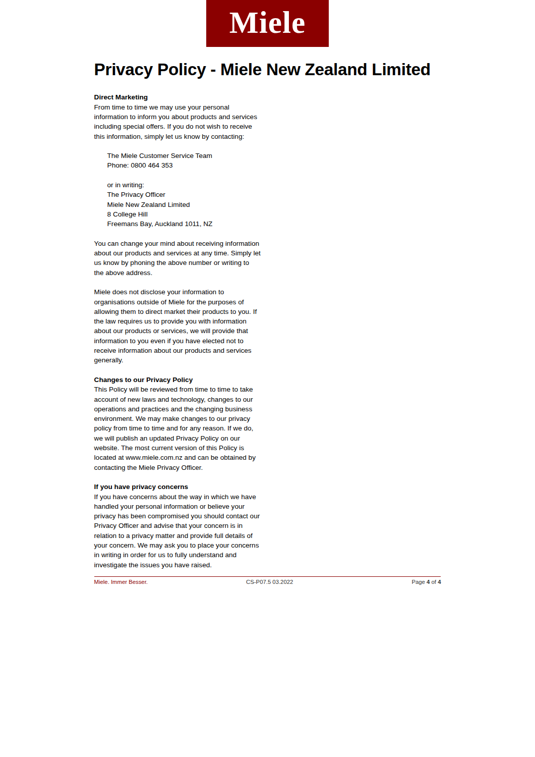Miele
Privacy Policy - Miele New Zealand Limited
Direct Marketing
From time to time we may use your personal information to inform you about products and services including special offers. If you do not wish to receive this information, simply let us know by contacting:
The Miele Customer Service Team
Phone: 0800 464 353
or in writing:
The Privacy Officer
Miele New Zealand Limited
8 College Hill
Freemans Bay, Auckland 1011, NZ
You can change your mind about receiving information about our products and services at any time. Simply let us know by phoning the above number or writing to the above address.
Miele does not disclose your information to organisations outside of Miele for the purposes of allowing them to direct market their products to you. If the law requires us to provide you with information about our products or services, we will provide that information to you even if you have elected not to receive information about our products and services generally.
Changes to our Privacy Policy
This Policy will be reviewed from time to time to take account of new laws and technology, changes to our operations and practices and the changing business environment. We may make changes to our privacy policy from time to time and for any reason. If we do, we will publish an updated Privacy Policy on our website. The most current version of this Policy is located at www.miele.com.nz and can be obtained by contacting the Miele Privacy Officer.
If you have privacy concerns
If you have concerns about the way in which we have handled your personal information or believe your privacy has been compromised you should contact our Privacy Officer and advise that your concern is in relation to a privacy matter and provide full details of your concern. We may ask you to place your concerns in writing in order for us to fully understand and investigate the issues you have raised.
Miele. Immer Besser.
CS-P07.5 03.2022
Page 4 of 4